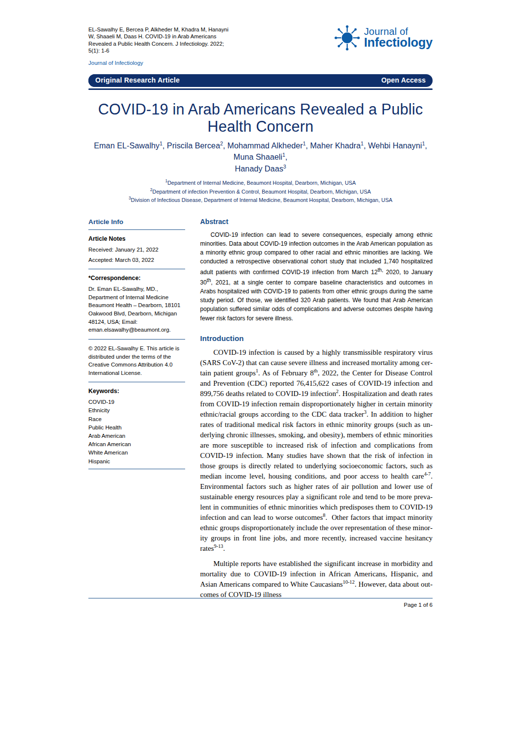EL-Sawalhy E, Bercea P, Alkheder M, Khadra M, Hanayni W, Shaaeli M, Daas H. COVID-19 in Arab Americans Revealed a Public Health Concern. J Infectiology. 2022; 5(1): 1-6
Journal of Infectiology
Journal of
Infectiology
Original Research Article
Open Access
COVID-19 in Arab Americans Revealed a Public Health Concern
Eman EL-Sawalhy1, Priscila Bercea2, Mohammad Alkheder1, Maher Khadra1, Wehbi Hanayni1, Muna Shaaeli1,
Hanady Daas3
1Department of Internal Medicine, Beaumont Hospital, Dearborn, Michigan, USA
2Department of infection Prevention & Control, Beaumont Hospital, Dearborn, Michigan, USA
3Division of Infectious Disease, Department of Internal Medicine, Beaumont Hospital, Dearborn, Michigan, USA
Article Info
Article Notes
Received: January 21, 2022
Accepted: March 03, 2022
*Correspondence:
Dr. Eman EL-Sawalhy, MD., Department of Internal Medicine Beaumont Health – Dearborn, 18101 Oakwood Blvd, Dearborn, Michigan 48124, USA; Email: eman.elsawalhy@beaumont.org.
© 2022 EL-Sawalhy E. This article is distributed under the terms of the Creative Commons Attribution 4.0 International License.
Keywords:
COVID-19
Ethnicity
Race
Public Health
Arab American
African American
White American
Hispanic
Abstract
COVID-19 infection can lead to severe consequences, especially among ethnic minorities. Data about COVID-19 infection outcomes in the Arab American population as a minority ethnic group compared to other racial and ethnic minorities are lacking. We conducted a retrospective observational cohort study that included 1,740 hospitalized adult patients with confirmed COVID-19 infection from March 12th, 2020, to January 30th, 2021, at a single center to compare baseline characteristics and outcomes in Arabs hospitalized with COVID-19 to patients from other ethnic groups during the same study period. Of those, we identified 320 Arab patients. We found that Arab American population suffered similar odds of complications and adverse outcomes despite having fewer risk factors for severe illness.
Introduction
COVID-19 infection is caused by a highly transmissible respiratory virus (SARS CoV-2) that can cause severe illness and increased mortality among certain patient groups1. As of February 8th, 2022, the Center for Disease Control and Prevention (CDC) reported 76,415,622 cases of COVID-19 infection and 899,756 deaths related to COVID-19 infection2. Hospitalization and death rates from COVID-19 infection remain disproportionately higher in certain minority ethnic/racial groups according to the CDC data tracker3. In addition to higher rates of traditional medical risk factors in ethnic minority groups (such as underlying chronic illnesses, smoking, and obesity), members of ethnic minorities are more susceptible to increased risk of infection and complications from COVID-19 infection. Many studies have shown that the risk of infection in those groups is directly related to underlying socioeconomic factors, such as median income level, housing conditions, and poor access to health care4-7. Environmental factors such as higher rates of air pollution and lower use of sustainable energy resources play a significant role and tend to be more prevalent in communities of ethnic minorities which predisposes them to COVID-19 infection and can lead to worse outcomes8. Other factors that impact minority ethnic groups disproportionately include the over representation of these minority groups in front line jobs, and more recently, increased vaccine hesitancy rates9-13.
Multiple reports have established the significant increase in morbidity and mortality due to COVID-19 infection in African Americans, Hispanic, and Asian Americans compared to White Caucasians10-12. However, data about outcomes of COVID-19 illness
Page 1 of 6